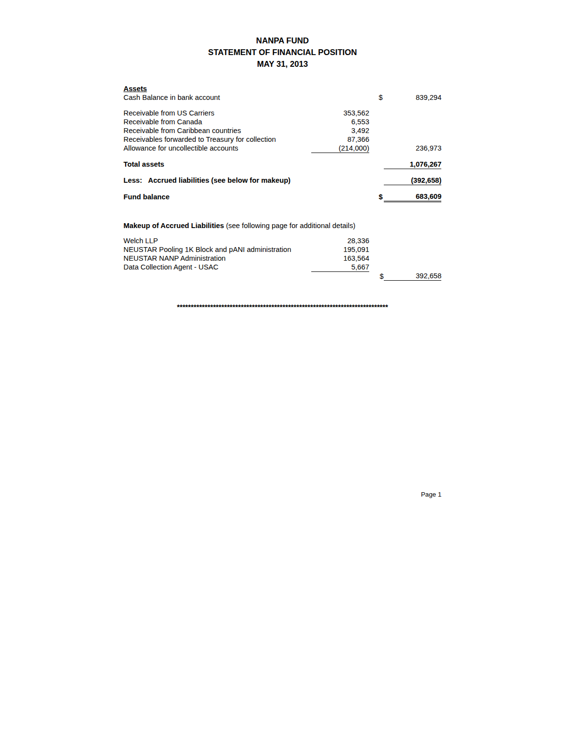NANPA FUND
STATEMENT OF FINANCIAL POSITION
MAY 31, 2013
| Assets | | | |
| Cash Balance in bank account | | $ | 839,294 |
| Receivable from US Carriers | 353,562 | | |
| Receivable from Canada | 6,553 | | |
| Receivable from Caribbean countries | 3,492 | | |
| Receivables forwarded to Treasury for collection | 87,366 | | |
| Allowance for uncollectible accounts | (214,000) | | 236,973 |
| Total assets | | | 1,076,267 |
| Less: Accrued liabilities (see below for makeup) | | | (392,658) |
| Fund balance | | $ | 683,609 |
Makeup of Accrued Liabilities (see following page for additional details)
| Welch LLP | 28,336 | | |
| NEUSTAR Pooling 1K Block and pANI administration | 195,091 | | |
| NEUSTAR NANP Administration | 163,564 | | |
| Data Collection Agent - USAC | 5,667 | | |
| | | $ | 392,658 |
****************************************************************************
Page 1